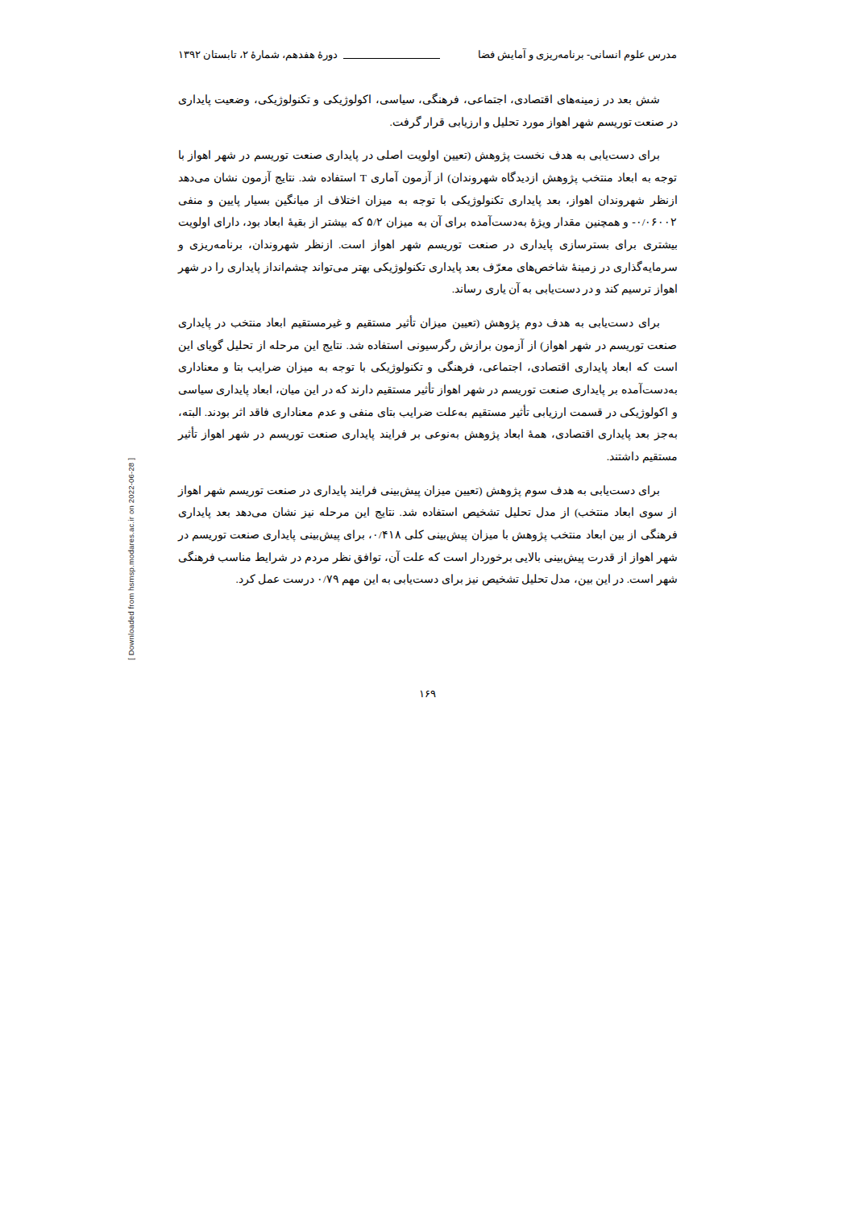[ Downloaded from hsmsp.modares.ac.ir on 2022-06-28 ]
مدرس علوم انسانی- برنامه‌ریزی و آمایش فضا دورهٔ هفدهم، شمارهٔ ۲، تابستان ۱۳۹۲
شش بعد در زمینه‌های اقتصادی، اجتماعی، فرهنگی، سیاسی، اکولوژیکی و تکنولوژیکی، وضعیت پایداری در صنعت توریسم شهر اهواز مورد تحلیل و ارزیابی قرار گرفت.
برای دست‌یابی به هدف نخست پژوهش (تعیین اولویت اصلی در پایداری صنعت توریسم در شهر اهواز با توجه به ابعاد منتخب پژوهش ازدیدگاه شهروندان) از آزمون آماری T استفاده شد. نتایج آزمون نشان می‌دهد ازنظر شهروندان اهواز، بعد پایداری تکنولوژیکی با توجه به میزان اختلاف از میانگین بسیار پایین و منفی ۰/۰۶۰۰۲- و همچنین مقدار ویژهٔ به‌دست‌آمده برای آن به میزان ۵/۲ که بیشتر از بقیهٔ ابعاد بود، دارای اولویت بیشتری برای بسترسازی پایداری در صنعت توریسم شهر اهواز است. ازنظر شهروندان، برنامه‌ریزی و سرمایه‌گذاری در زمینهٔ شاخص‌های معرّف بعد پایداری تکنولوژیکی بهتر می‌تواند چشم‌انداز پایداری را در شهر اهواز ترسیم کند و در دست‌یابی به آن یاری رساند.
برای دست‌یابی به هدف دوم پژوهش (تعیین میزان تأثیر مستقیم و غیرمستقیم ابعاد منتخب در پایداری صنعت توریسم در شهر اهواز) از آزمون برازش رگرسیونی استفاده شد. نتایج این مرحله از تحلیل گویای این است که ابعاد پایداری اقتصادی، اجتماعی، فرهنگی و تکنولوژیکی با توجه به میزان ضرایب بتا و معناداری به‌دست‌آمده بر پایداری صنعت توریسم در شهر اهواز تأثیر مستقیم دارند که در این میان، ابعاد پایداری سیاسی و اکولوژیکی در قسمت ارزیابی تأثیر مستقیم به‌علت ضرایب بتای منفی و عدم معناداری فاقد اثر بودند. البته، به‌جز بعد پایداری اقتصادی، همهٔ ابعاد پژوهش به‌نوعی بر فرایند پایداری صنعت توریسم در شهر اهواز تأثیر مستقیم داشتند.
برای دست‌یابی به هدف سوم پژوهش (تعیین میزان پیش‌بینی فرایند پایداری در صنعت توریسم شهر اهواز از سوی ابعاد منتخب) از مدل تحلیل تشخیص استفاده شد. نتایج این مرحله نیز نشان می‌دهد بعد پایداری فرهنگی از بین ابعاد منتخب پژوهش با میزان پیش‌بینی کلی ۰/۴۱۸، برای پیش‌بینی پایداری صنعت توریسم در شهر اهواز از قدرت پیش‌بینی بالایی برخوردار است که علت آن، توافق نظر مردم در شرایط مناسب فرهنگی شهر است. در این بین، مدل تحلیل تشخیص نیز برای دست‌یابی به این مهم ۰/۷۹ درست عمل کرد.
۱۶۹